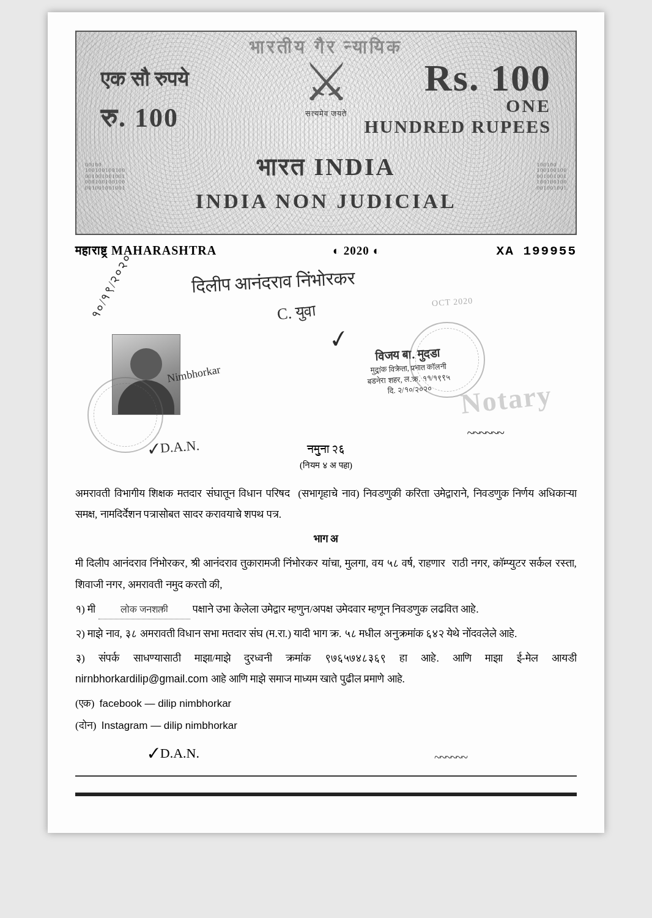भारतीय गैर न्यायिक
एक सौ रुपये रु. 100
⚔
सत्यमेव जयते
Rs. 100
ONE
HUNDRED RUPEES
00100
100100100100
001001001001
000100100100
001001001001
100100
100100100
001001001
100100100
001001001
भारत INDIA
INDIA NON JUDICIAL
महाराष्ट्र MAHARASHTRA
◐ 2020 ◐
XA 199955
१०/१९/२०२०
दिलीप आनंदराव निंभोरकर
C. युवा
✓   
Nimbhorkar
विजय बा. मुदडा
मुद्रांक विक्रेता, प्रभात कॉलनी
बडनेरा शहर, ल.क्र. ११/१९९५
दि. २/१०/२०२०
OCT 2020
Notary
✓ D.A.N.
~~~~~~
नमुना २६
(नियम ४ अ पहा)
अमरावती विभागीय शिक्षक मतदार संघातून विधान परिषद (सभागृहाचे नाव) निवडणुकी करिता उमेद्वाराने, निवडणुक निर्णय अधिकार्‍या समक्ष, नामदिर्देशन पत्रासोबत सादर करावयाचे शपथ पत्र.
भाग अ
मी दिलीप आनंदराव निंभोरकर, श्री आनंदराव तुकारामजी निंभोरकर यांचा, मुलगा, वय ५८ वर्ष, राहणार राठी नगर, कॉम्प्युटर सर्कल रस्ता, शिवाजी नगर, अमरावती नमुद करतो की,
१) मी लोक जनशक्ती पक्षाने उभा केलेला उमेद्वार म्हणुन/अपक्ष उमेदवार म्हणून निवडणुक लढवित आहे.
२) माझे नाव, ३८ अमरावती विधान सभा मतदार संघ (म.रा.) यादी भाग क्र. ५८ मधील अनुक्रमांक ६४२ येथे नोंदवलेले आहे.
३) संपर्क साधण्यासाठी माझा/माझे दुरध्वनी क्रमांक ९७६५७४८३६९ हा आहे. आणि माझा ई-मेल आयडी nirnbhorkardilip@gmail.com आहे आणि माझे समाज माध्यम खाते पुढील प्रमाणे आहे.
(एक) facebook — dilip nimbhorkar
(दोन) Instagram — dilip nimbhorkar
✓ D.A.N.
~~~~~~